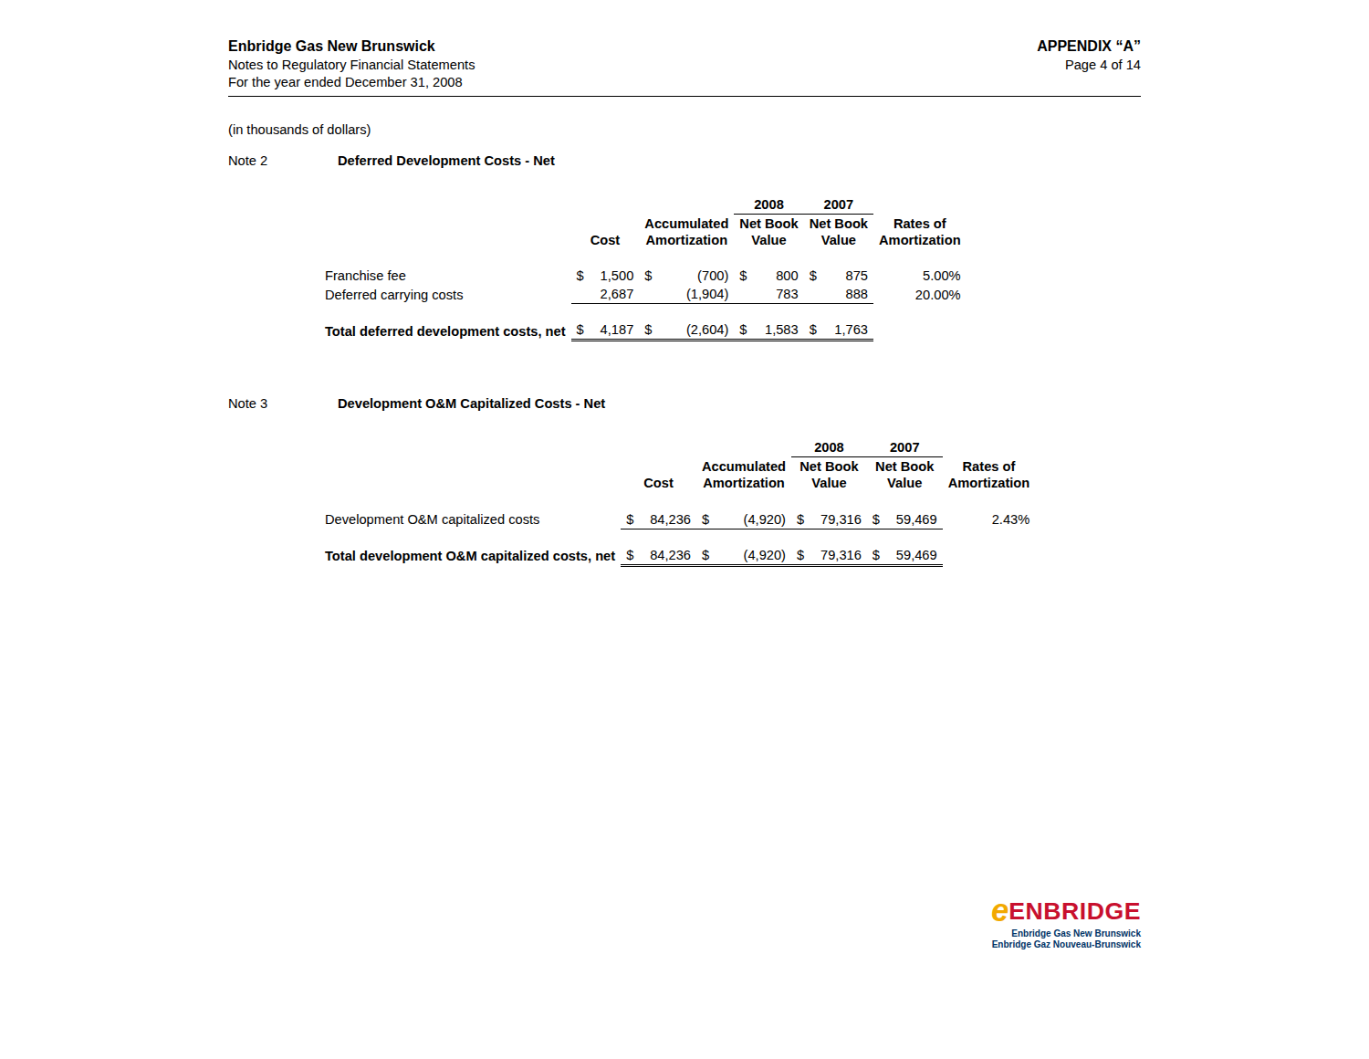Enbridge Gas New Brunswick
Notes to Regulatory Financial Statements
For the year ended December 31, 2008
APPENDIX “A”
Page 4 of 14
(in thousands of dollars)
Note 2 Deferred Development Costs - Net
| | | | 2008 | 2007 | |
| | Cost | Accumulated Amortization | Net Book Value | Net Book Value | Rates of Amortization |
| Franchise fee | $ | 1,500 | $ | (700) | $ | 800 | $ | 875 | 5.00% |
| Deferred carrying costs | | 2,687 | | (1,904) | | 783 | | 888 | 20.00% |
| Total deferred development costs, net | $ | 4,187 | $ | (2,604) | $ | 1,583 | $ | 1,763 | |
Note 3 Development O&M Capitalized Costs - Net
| | | | 2008 | 2007 | |
| | Cost | Accumulated Amortization | Net Book Value | Net Book Value | Rates of Amortization |
| Development O&M capitalized costs | $ | 84,236 | $ | (4,920) | $ | 79,316 | $ | 59,469 | 2.43% |
| Total development O&M capitalized costs, net | $ | 84,236 | $ | (4,920) | $ | 79,316 | $ | 59,469 | |
eENBRIDGE
Enbridge Gas New Brunswick
Enbridge Gaz Nouveau-Brunswick